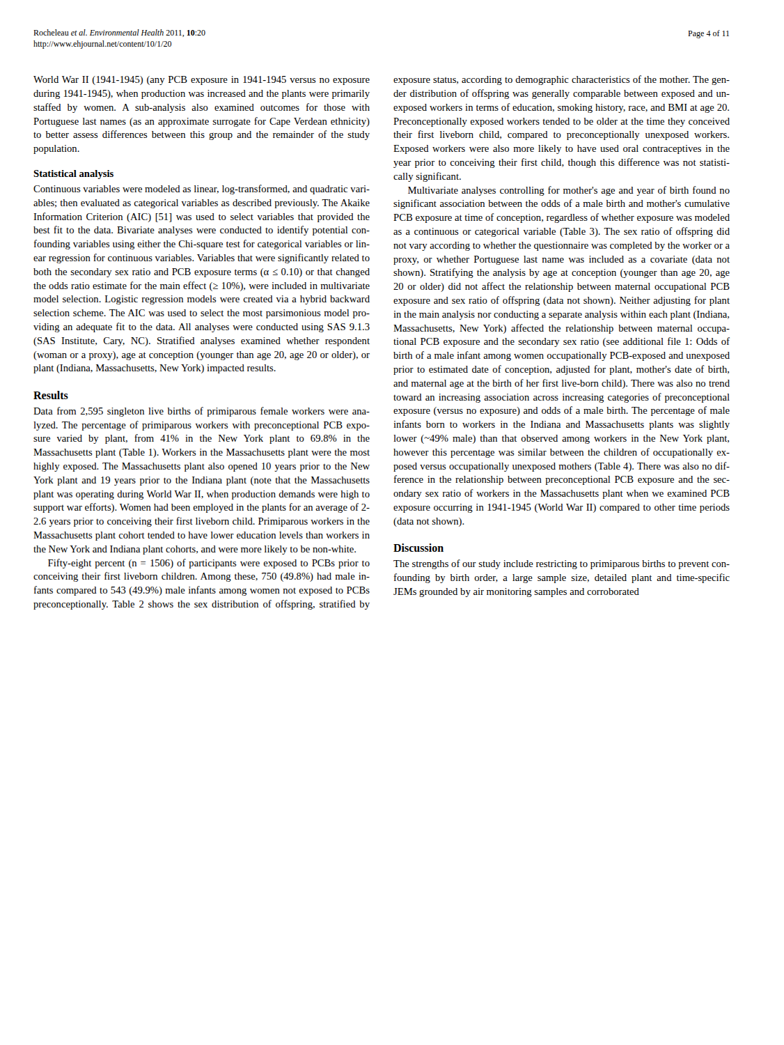Rocheleau et al. Environmental Health 2011, 10:20 http://www.ehjournal.net/content/10/1/20
Page 4 of 11
World War II (1941-1945) (any PCB exposure in 1941-1945 versus no exposure during 1941-1945), when production was increased and the plants were primarily staffed by women. A sub-analysis also examined outcomes for those with Portuguese last names (as an approximate surrogate for Cape Verdean ethnicity) to better assess differences between this group and the remainder of the study population.
Statistical analysis
Continuous variables were modeled as linear, log-transformed, and quadratic variables; then evaluated as categorical variables as described previously. The Akaike Information Criterion (AIC) [51] was used to select variables that provided the best fit to the data. Bivariate analyses were conducted to identify potential confounding variables using either the Chi-square test for categorical variables or linear regression for continuous variables. Variables that were significantly related to both the secondary sex ratio and PCB exposure terms (α ≤ 0.10) or that changed the odds ratio estimate for the main effect (≥ 10%), were included in multivariate model selection. Logistic regression models were created via a hybrid backward selection scheme. The AIC was used to select the most parsimonious model providing an adequate fit to the data. All analyses were conducted using SAS 9.1.3 (SAS Institute, Cary, NC). Stratified analyses examined whether respondent (woman or a proxy), age at conception (younger than age 20, age 20 or older), or plant (Indiana, Massachusetts, New York) impacted results.
Results
Data from 2,595 singleton live births of primiparous female workers were analyzed. The percentage of primiparous workers with preconceptional PCB exposure varied by plant, from 41% in the New York plant to 69.8% in the Massachusetts plant (Table 1). Workers in the Massachusetts plant were the most highly exposed. The Massachusetts plant also opened 10 years prior to the New York plant and 19 years prior to the Indiana plant (note that the Massachusetts plant was operating during World War II, when production demands were high to support war efforts). Women had been employed in the plants for an average of 2-2.6 years prior to conceiving their first liveborn child. Primiparous workers in the Massachusetts plant cohort tended to have lower education levels than workers in the New York and Indiana plant cohorts, and were more likely to be non-white.
Fifty-eight percent (n = 1506) of participants were exposed to PCBs prior to conceiving their first liveborn children. Among these, 750 (49.8%) had male infants compared to 543 (49.9%) male infants among women not exposed to PCBs preconceptionally. Table 2 shows the sex distribution of offspring, stratified by exposure status, according to demographic characteristics of the mother. The gender distribution of offspring was generally comparable between exposed and unexposed workers in terms of education, smoking history, race, and BMI at age 20. Preconceptionally exposed workers tended to be older at the time they conceived their first liveborn child, compared to preconceptionally unexposed workers. Exposed workers were also more likely to have used oral contraceptives in the year prior to conceiving their first child, though this difference was not statistically significant.
Multivariate analyses controlling for mother's age and year of birth found no significant association between the odds of a male birth and mother's cumulative PCB exposure at time of conception, regardless of whether exposure was modeled as a continuous or categorical variable (Table 3). The sex ratio of offspring did not vary according to whether the questionnaire was completed by the worker or a proxy, or whether Portuguese last name was included as a covariate (data not shown). Stratifying the analysis by age at conception (younger than age 20, age 20 or older) did not affect the relationship between maternal occupational PCB exposure and sex ratio of offspring (data not shown). Neither adjusting for plant in the main analysis nor conducting a separate analysis within each plant (Indiana, Massachusetts, New York) affected the relationship between maternal occupational PCB exposure and the secondary sex ratio (see additional file 1: Odds of birth of a male infant among women occupationally PCB-exposed and unexposed prior to estimated date of conception, adjusted for plant, mother's date of birth, and maternal age at the birth of her first live-born child). There was also no trend toward an increasing association across increasing categories of preconceptional exposure (versus no exposure) and odds of a male birth. The percentage of male infants born to workers in the Indiana and Massachusetts plants was slightly lower (~49% male) than that observed among workers in the New York plant, however this percentage was similar between the children of occupationally exposed versus occupationally unexposed mothers (Table 4). There was also no difference in the relationship between preconceptional PCB exposure and the secondary sex ratio of workers in the Massachusetts plant when we examined PCB exposure occurring in 1941-1945 (World War II) compared to other time periods (data not shown).
Discussion
The strengths of our study include restricting to primiparous births to prevent confounding by birth order, a large sample size, detailed plant and time-specific JEMs grounded by air monitoring samples and corroborated